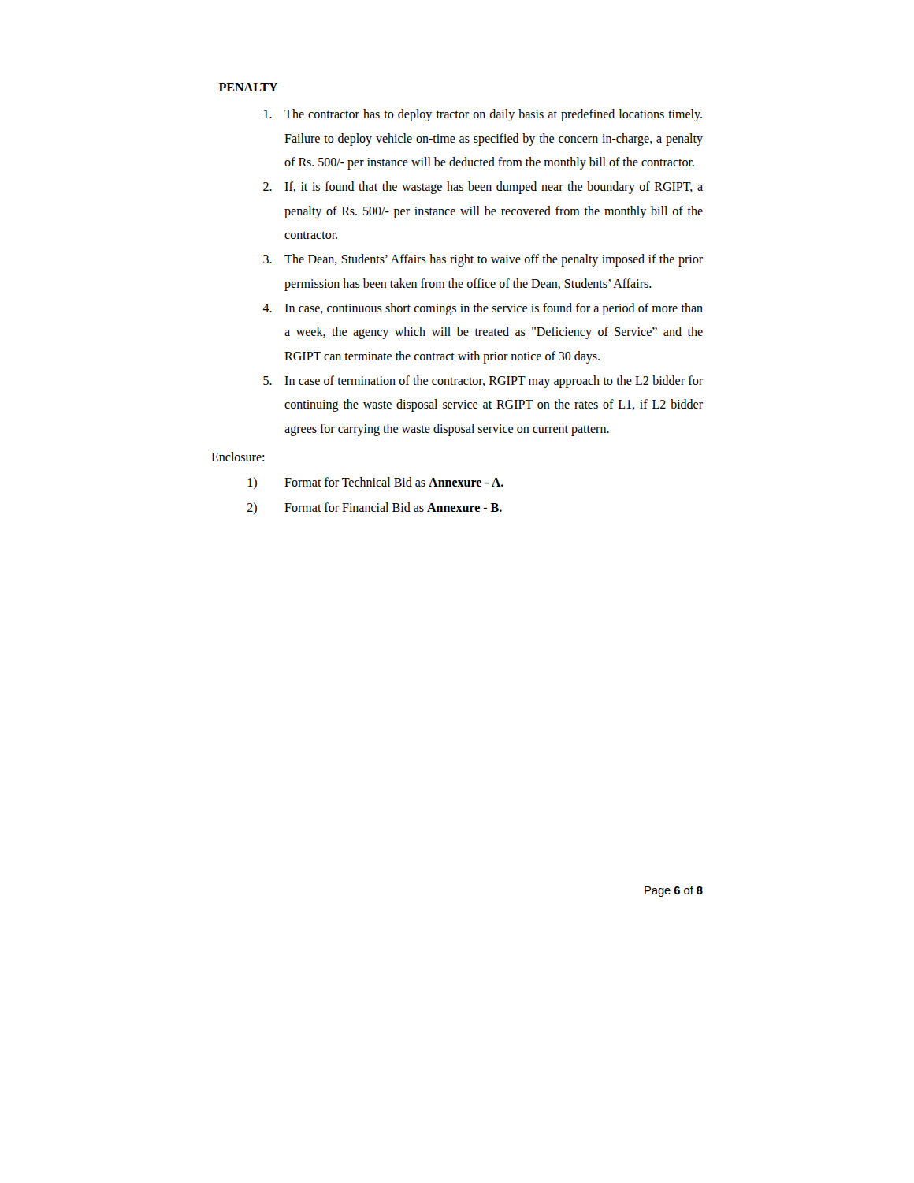PENALTY
The contractor has to deploy tractor on daily basis at predefined locations timely. Failure to deploy vehicle on-time as specified by the concern in-charge, a penalty of Rs. 500/- per instance will be deducted from the monthly bill of the contractor.
If, it is found that the wastage has been dumped near the boundary of RGIPT, a penalty of Rs. 500/- per instance will be recovered from the monthly bill of the contractor.
The Dean, Students’ Affairs has right to waive off the penalty imposed if the prior permission has been taken from the office of the Dean, Students’ Affairs.
In case, continuous short comings in the service is found for a period of more than a week, the agency which will be treated as "Deficiency of Service” and the RGIPT can terminate the contract with prior notice of 30 days.
In case of termination of the contractor, RGIPT may approach to the L2 bidder for continuing the waste disposal service at RGIPT on the rates of L1, if L2 bidder agrees for carrying the waste disposal service on current pattern.
Enclosure:
Format for Technical Bid as Annexure - A.
Format for Financial Bid as Annexure - B.
Page 6 of 8